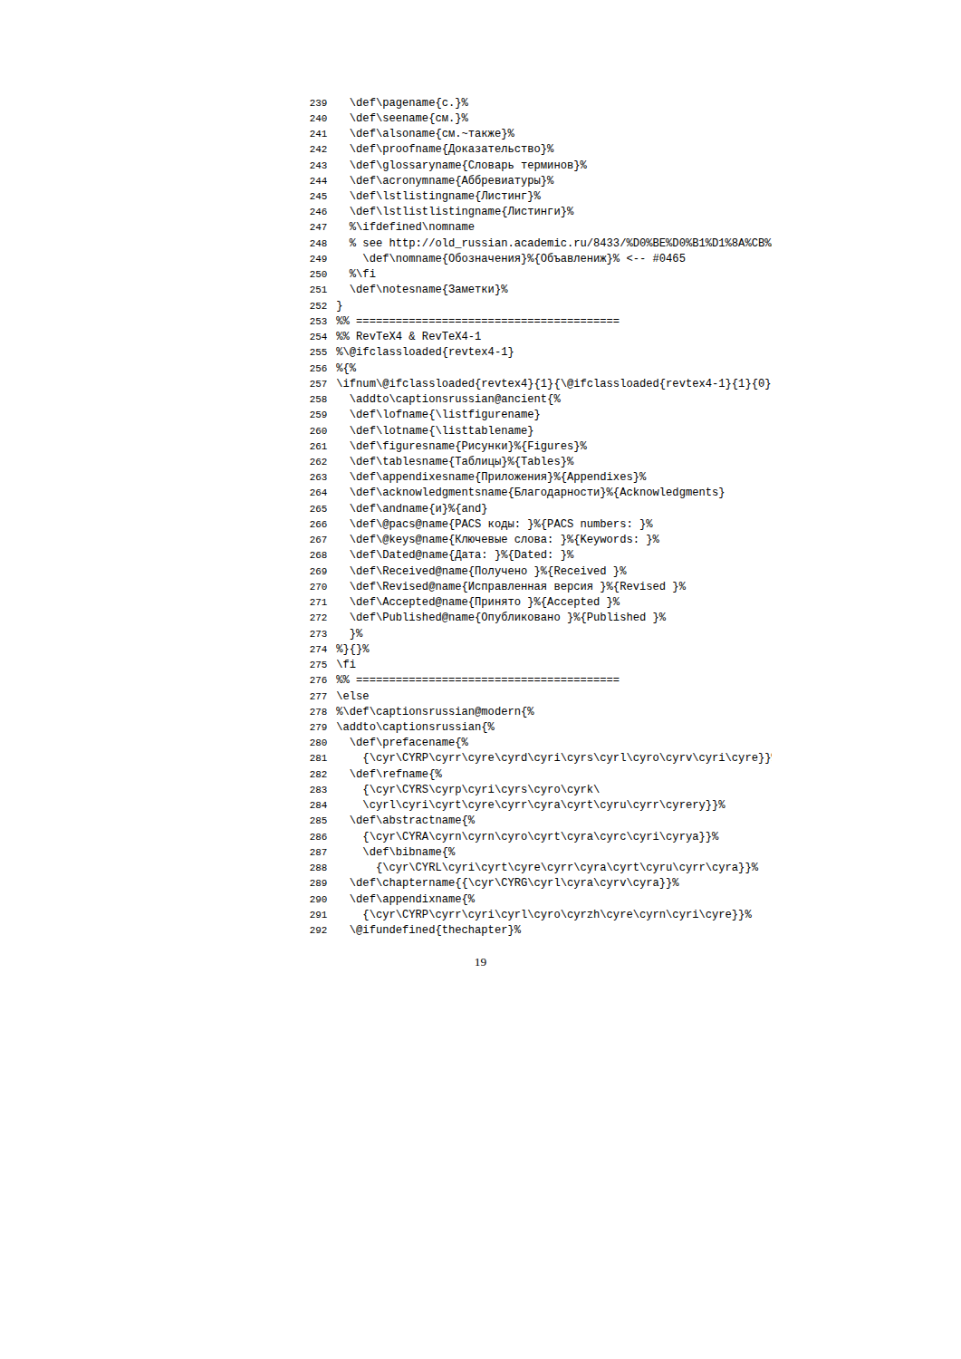239 \def\pagename{с.}% 240 \def\seename{см.}% 241 \def\alsoname{см.~также}% 242 \def\proofname{Доказательство}% 243 \def\glossaryname{Словарь терминов}% 244 \def\acronymname{Аббревиатуры}% 245 \def\lstlistingname{Листинг}% 246 \def\lstlistlistingname{Листинги}% 247 %\ifdefined\nomname 248 % see http://old_russian.academic.ru/8433/%D0%BE%D0%B1%D1%8A%CB%AB%D0%B0%D0%B2%D0%BB%D0%B5 249 \def\nomname{Обозначения}%{Объавлениж}% <-- #0465 250 %\fi 251 \def\notesname{Заметки}% 252} 253%% ======================================== 254%% RevTeX4 & RevTeX4-1 255%\@ifclassloaded{revtex4-1} 256%{% 257\ifnum\@ifclassloaded{revtex4}{1}{\@ifclassloaded{revtex4-1}{1}{0}}>0 258 \addto\captionsrussian@ancient{% 259 \def\lofname{\listfigurename} 260 \def\lotname{\listtablename} 261 \def\figuresname{Рисунки}%{Figures}% 262 \def\tablesname{Таблицы}%{Tables}% 263 \def\appendixesname{Приложения}%{Appendixes}% 264 \def\acknowledgmentsname{Благодарности}%{Acknowledgments} 265 \def\andname{и}%{and} 266 \def\@pacs@name{PACS коды: }%{PACS numbers: }% 267 \def\@keys@name{Ключевые слова: }%{Keywords: }% 268 \def\Dated@name{Дата: }%{Dated: }% 269 \def\Received@name{Получено }%{Received }% 270 \def\Revised@name{Исправленная версия }%{Revised }% 271 \def\Accepted@name{Принято }%{Accepted }% 272 \def\Published@name{Опубликовано }%{Published }% 273 }% 274%}{}% 275\fi 276%% ======================================== 277\else 278%\def\captionsrussian@modern{% 279\addto\captionsrussian{% 280 \def\prefacename{% 281 {\cyr\CYRP\cyrr\cyre\cyrd\cyri\cyrs\cyrl\cyro\cyrv\cyri\cyre}}% 282 \def\refname{% 283 {\cyr\CYRS\cyrp\cyri\cyrs\cyro\cyrk\ 284 \cyrl\cyri\cyrt\cyre\cyrr\cyra\cyrt\cyru\cyrr\cyrery}}% 285 \def\abstractname{% 286 {\cyr\CYRA\cyrn\cyrn\cyro\cyrt\cyra\cyrc\cyri\cyrya}}% 287 \def\bibname{% 288 {\cyr\CYRL\cyri\cyrt\cyre\cyrr\cyra\cyrt\cyru\cyrr\cyra}}% 289 \def\chaptername{{\cyr\CYRG\cyrl\cyra\cyrv\cyra}}% 290 \def\appendixname{% 291 {\cyr\CYRP\cyrr\cyri\cyrl\cyro\cyrzh\cyre\cyrn\cyri\cyre}}% 292 \@ifundefined{thechapter}%
19